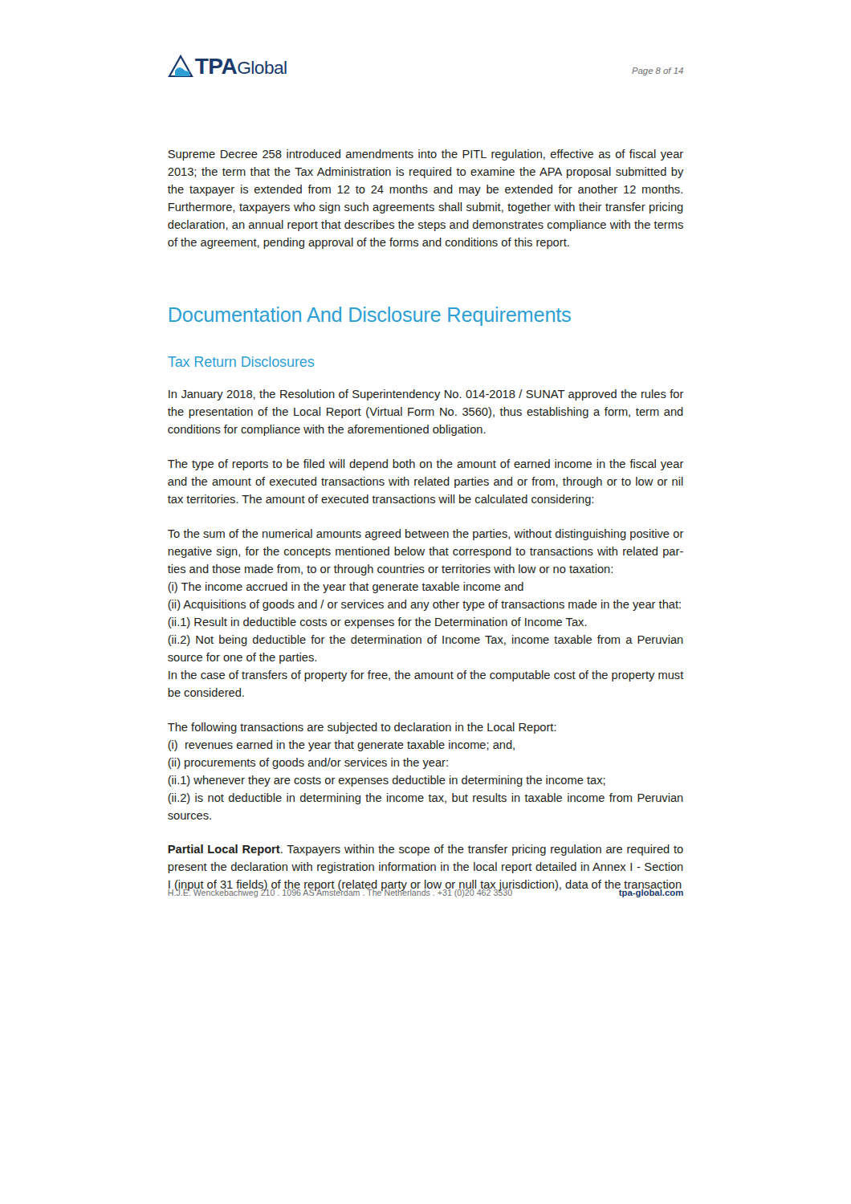TPAGlobal
Page 8 of 14
Supreme Decree 258 introduced amendments into the PITL regulation, effective as of fiscal year 2013; the term that the Tax Administration is required to examine the APA proposal submitted by the taxpayer is extended from 12 to 24 months and may be extended for another 12 months. Furthermore, taxpayers who sign such agreements shall submit, together with their transfer pricing declaration, an annual report that describes the steps and demonstrates compliance with the terms of the agreement, pending approval of the forms and conditions of this report.
Documentation And Disclosure Requirements
Tax Return Disclosures
In January 2018, the Resolution of Superintendency No. 014-2018 / SUNAT approved the rules for the presentation of the Local Report (Virtual Form No. 3560), thus establishing a form, term and conditions for compliance with the aforementioned obligation.
The type of reports to be filed will depend both on the amount of earned income in the fiscal year and the amount of executed transactions with related parties and or from, through or to low or nil tax territories. The amount of executed transactions will be calculated considering:
To the sum of the numerical amounts agreed between the parties, without distinguishing positive or negative sign, for the concepts mentioned below that correspond to transactions with related parties and those made from, to or through countries or territories with low or no taxation:
(i) The income accrued in the year that generate taxable income and
(ii) Acquisitions of goods and / or services and any other type of transactions made in the year that:
(ii.1) Result in deductible costs or expenses for the Determination of Income Tax.
(ii.2) Not being deductible for the determination of Income Tax, income taxable from a Peruvian source for one of the parties.
In the case of transfers of property for free, the amount of the computable cost of the property must be considered.
The following transactions are subjected to declaration in the Local Report:
(i) revenues earned in the year that generate taxable income; and,
(ii) procurements of goods and/or services in the year:
(ii.1) whenever they are costs or expenses deductible in determining the income tax;
(ii.2) is not deductible in determining the income tax, but results in taxable income from Peruvian sources.
Partial Local Report. Taxpayers within the scope of the transfer pricing regulation are required to present the declaration with registration information in the local report detailed in Annex I - Section I (input of 31 fields) of the report (related party or low or null tax jurisdiction), data of the transaction
H.J.E. Wenckebachweg 210 . 1096 AS Amsterdam . The Netherlands . +31 (0)20 462 3530
tpa-global.com